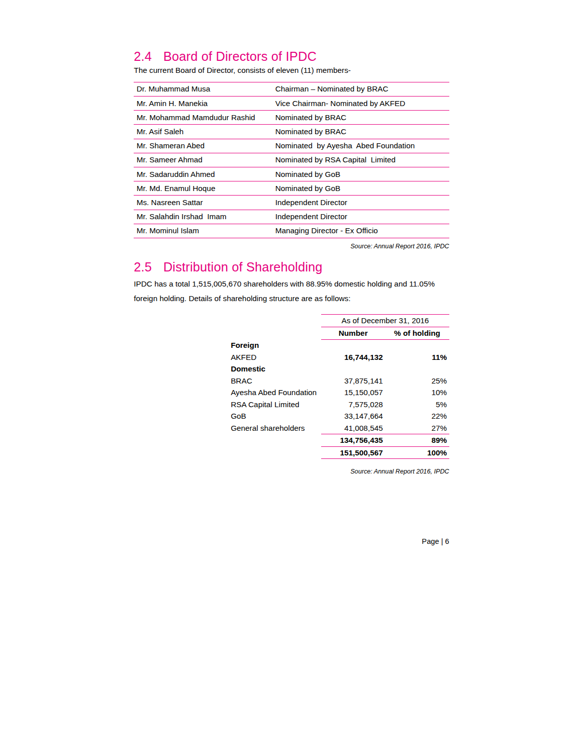2.4 Board of Directors of IPDC
The current Board of Director, consists of eleven (11) members-
| Dr. Muhammad Musa | Chairman – Nominated by BRAC |
| Mr. Amin H. Manekia | Vice Chairman- Nominated by AKFED |
| Mr. Mohammad Mamdudur Rashid | Nominated by BRAC |
| Mr. Asif Saleh | Nominated by BRAC |
| Mr. Shameran Abed | Nominated by Ayesha Abed Foundation |
| Mr. Sameer Ahmad | Nominated by RSA Capital Limited |
| Mr. Sadaruddin Ahmed | Nominated by GoB |
| Mr. Md. Enamul Hoque | Nominated by GoB |
| Ms. Nasreen Sattar | Independent Director |
| Mr. Salahdin Irshad Imam | Independent Director |
| Mr. Mominul Islam | Managing Director - Ex Officio |
Source: Annual Report 2016, IPDC
2.5 Distribution of Shareholding
IPDC has a total 1,515,005,670 shareholders with 88.95% domestic holding and 11.05% foreign holding. Details of shareholding structure are as follows:
| | As of December 31, 2016 |
| | Number | % of holding |
| Foreign | | |
| AKFED | 16,744,132 | 11% |
| Domestic | | |
| BRAC | 37,875,141 | 25% |
| Ayesha Abed Foundation | 15,150,057 | 10% |
| RSA Capital Limited | 7,575,028 | 5% |
| GoB | 33,147,664 | 22% |
| General shareholders | 41,008,545 | 27% |
| | 134,756,435 | 89% |
| | 151,500,567 | 100% |
Source: Annual Report 2016, IPDC
Page | 6